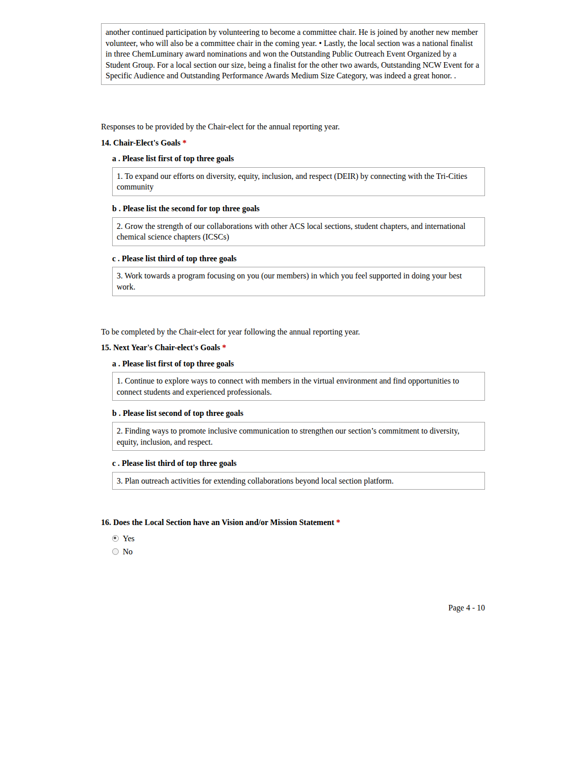another continued participation by volunteering to become a committee chair. He is joined by another new member volunteer, who will also be a committee chair in the coming year. • Lastly, the local section was a national finalist in three ChemLuminary award nominations and won the Outstanding Public Outreach Event Organized by a Student Group. For a local section our size, being a finalist for the other two awards, Outstanding NCW Event for a Specific Audience and Outstanding Performance Awards Medium Size Category, was indeed a great honor. .
Responses to be provided by the Chair-elect for the annual reporting year.
14. Chair-Elect's Goals *
a . Please list first of top three goals
1. To expand our efforts on diversity, equity, inclusion, and respect (DEIR) by connecting with the Tri-Cities community
b . Please list the second for top three goals
2. Grow the strength of our collaborations with other ACS local sections, student chapters, and international chemical science chapters (ICSCs)
c . Please list third of top three goals
3. Work towards a program focusing on you (our members) in which you feel supported in doing your best work.
To be completed by the Chair-elect for year following the annual reporting year.
15. Next Year's Chair-elect's Goals *
a . Please list first of top three goals
1. Continue to explore ways to connect with members in the virtual environment and find opportunities to connect students and experienced professionals.
b . Please list second of top three goals
2. Finding ways to promote inclusive communication to strengthen our section’s commitment to diversity, equity, inclusion, and respect.
c . Please list third of top three goals
3. Plan outreach activities for extending collaborations beyond local section platform.
16. Does the Local Section have an Vision and/or Mission Statement *
Yes
No
Page 4 - 10